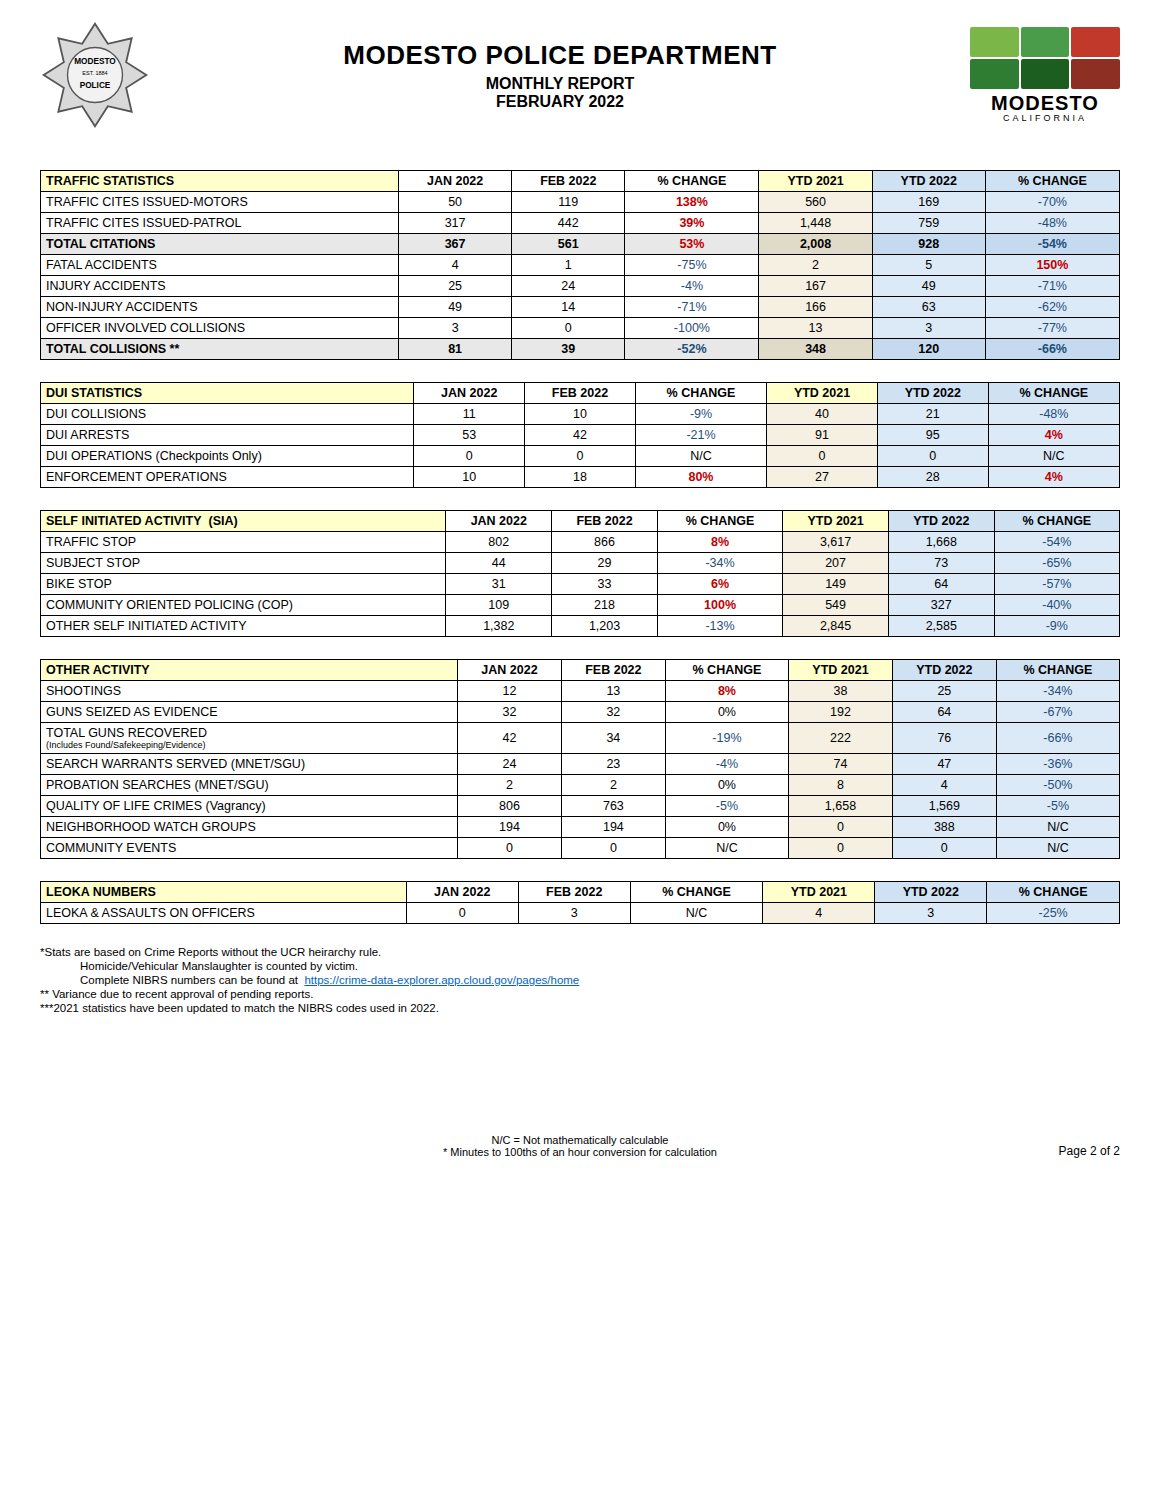MODESTO EST. 1884 POLICE
MODESTO POLICE DEPARTMENT
MONTHLY REPORT
FEBRUARY 2022
MODESTO
CALIFORNIA
| TRAFFIC STATISTICS | JAN 2022 | FEB 2022 | % CHANGE | YTD 2021 | YTD 2022 | % CHANGE |
| --- | --- | --- | --- | --- | --- | --- |
| TRAFFIC CITES ISSUED-MOTORS | 50 | 119 | 138% | 560 | 169 | -70% |
| TRAFFIC CITES ISSUED-PATROL | 317 | 442 | 39% | 1,448 | 759 | -48% |
| TOTAL CITATIONS | 367 | 561 | 53% | 2,008 | 928 | -54% |
| FATAL ACCIDENTS | 4 | 1 | -75% | 2 | 5 | 150% |
| INJURY ACCIDENTS | 25 | 24 | -4% | 167 | 49 | -71% |
| NON-INJURY ACCIDENTS | 49 | 14 | -71% | 166 | 63 | -62% |
| OFFICER INVOLVED COLLISIONS | 3 | 0 | -100% | 13 | 3 | -77% |
| TOTAL COLLISIONS ** | 81 | 39 | -52% | 348 | 120 | -66% |
| DUI STATISTICS | JAN 2022 | FEB 2022 | % CHANGE | YTD 2021 | YTD 2022 | % CHANGE |
| --- | --- | --- | --- | --- | --- | --- |
| DUI COLLISIONS | 11 | 10 | -9% | 40 | 21 | -48% |
| DUI ARRESTS | 53 | 42 | -21% | 91 | 95 | 4% |
| DUI OPERATIONS (Checkpoints Only) | 0 | 0 | N/C | 0 | 0 | N/C |
| ENFORCEMENT OPERATIONS | 10 | 18 | 80% | 27 | 28 | 4% |
| SELF INITIATED ACTIVITY (SIA) | JAN 2022 | FEB 2022 | % CHANGE | YTD 2021 | YTD 2022 | % CHANGE |
| --- | --- | --- | --- | --- | --- | --- |
| TRAFFIC STOP | 802 | 866 | 8% | 3,617 | 1,668 | -54% |
| SUBJECT STOP | 44 | 29 | -34% | 207 | 73 | -65% |
| BIKE STOP | 31 | 33 | 6% | 149 | 64 | -57% |
| COMMUNITY ORIENTED POLICING (COP) | 109 | 218 | 100% | 549 | 327 | -40% |
| OTHER SELF INITIATED ACTIVITY | 1,382 | 1,203 | -13% | 2,845 | 2,585 | -9% |
| OTHER ACTIVITY | JAN 2022 | FEB 2022 | % CHANGE | YTD 2021 | YTD 2022 | % CHANGE |
| --- | --- | --- | --- | --- | --- | --- |
| SHOOTINGS | 12 | 13 | 8% | 38 | 25 | -34% |
| GUNS SEIZED AS EVIDENCE | 32 | 32 | 0% | 192 | 64 | -67% |
| TOTAL GUNS RECOVERED (Includes Found/Safekeeping/Evidence) | 42 | 34 | -19% | 222 | 76 | -66% |
| SEARCH WARRANTS SERVED (MNET/SGU) | 24 | 23 | -4% | 74 | 47 | -36% |
| PROBATION SEARCHES (MNET/SGU) | 2 | 2 | 0% | 8 | 4 | -50% |
| QUALITY OF LIFE CRIMES (Vagrancy) | 806 | 763 | -5% | 1,658 | 1,569 | -5% |
| NEIGHBORHOOD WATCH GROUPS | 194 | 194 | 0% | 0 | 388 | N/C |
| COMMUNITY EVENTS | 0 | 0 | N/C | 0 | 0 | N/C |
| LEOKA NUMBERS | JAN 2022 | FEB 2022 | % CHANGE | YTD 2021 | YTD 2022 | % CHANGE |
| --- | --- | --- | --- | --- | --- | --- |
| LEOKA & ASSAULTS ON OFFICERS | 0 | 3 | N/C | 4 | 3 | -25% |
*Stats are based on Crime Reports without the UCR heirarchy rule.
Homicide/Vehicular Manslaughter is counted by victim.
Complete NIBRS numbers can be found at https://crime-data-explorer.app.cloud.gov/pages/home
** Variance due to recent approval of pending reports.
***2021 statistics have been updated to match the NIBRS codes used in 2022.
N/C = Not mathematically calculable
* Minutes to 100ths of an hour conversion for calculation
Page 2 of 2